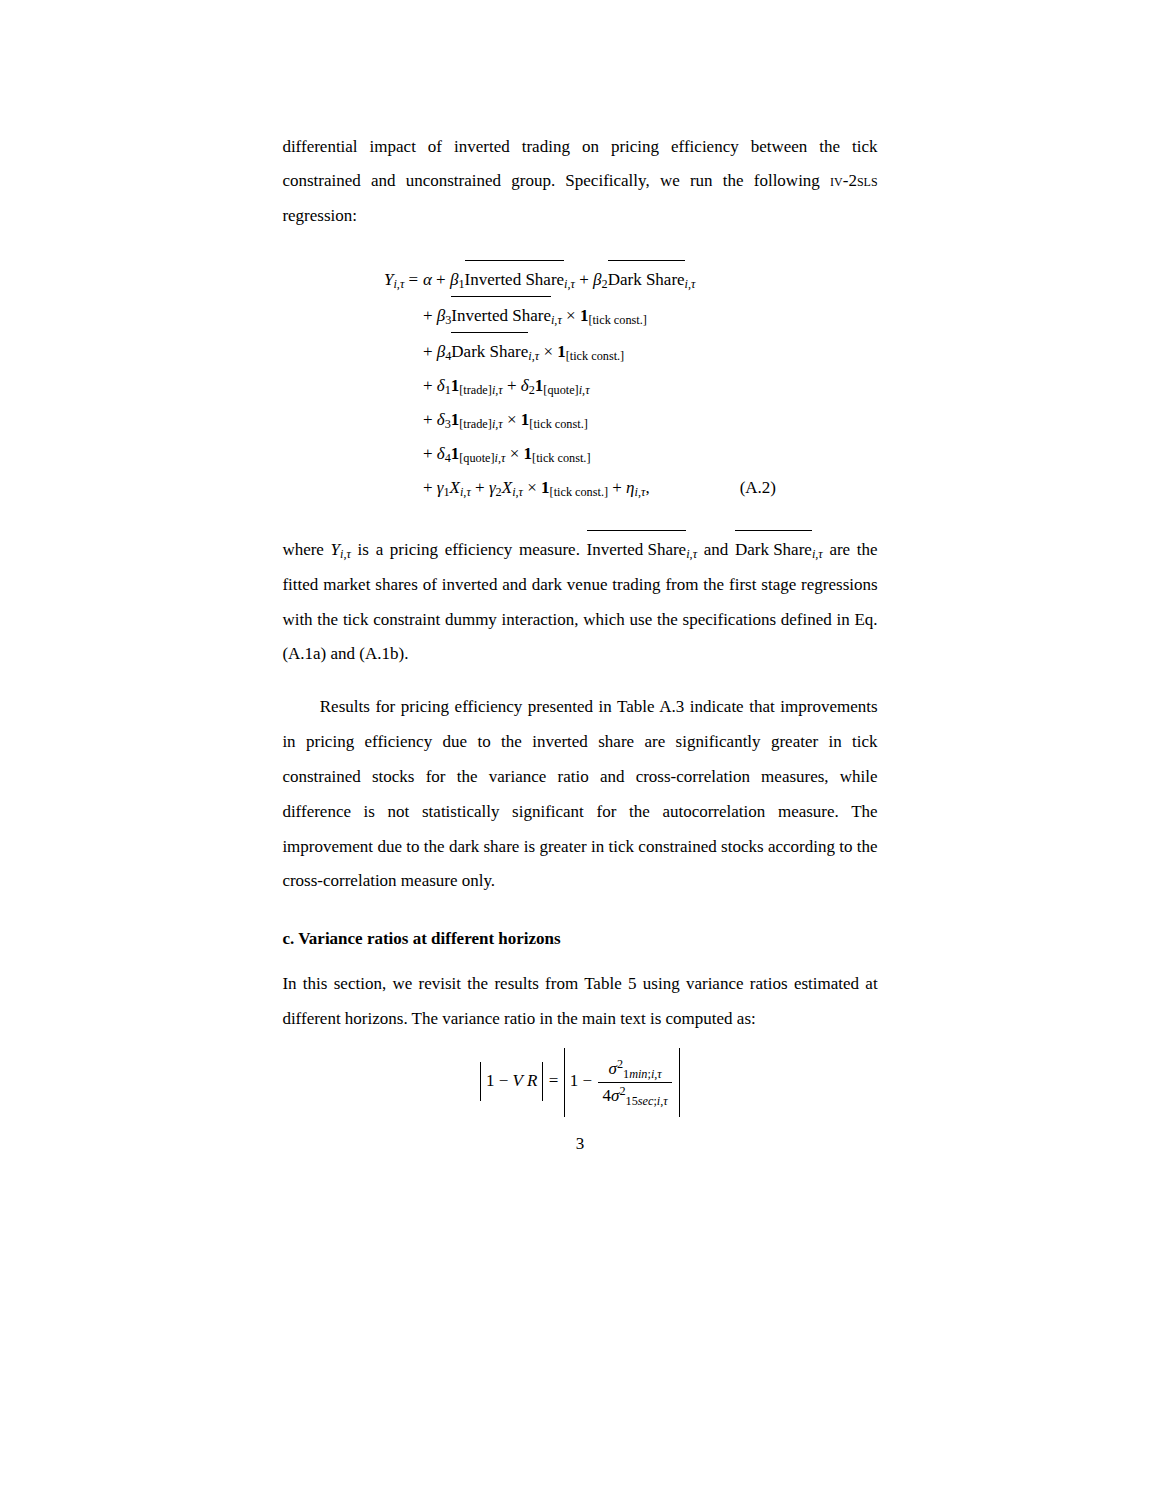differential impact of inverted trading on pricing efficiency between the tick constrained and unconstrained group. Specifically, we run the following iv-2sls regression:
Yi,τ =
α + β 1 Inverted Share i,τ + β 2 Dark Share i,τ
+ β 3 Inverted Share i,τ × 1[tick const.]
+ β 4 Dark Share i,τ × 1[tick const.]
+ δ 11[trade]i,τ + δ 21[quote]i,τ
+ δ 31[trade]i,τ × 1[tick const.]
+ δ 41[quote]i,τ × 1[tick const.]
+ γ 1 Xi,τ + γ 2 Xi,τ × 1[tick const.] + ηi,τ,
(A.2)
where Yi,τ is a pricing efficiency measure. Inverted Share i,τ and Dark Share i,τ are the fitted market shares of inverted and dark venue trading from the first stage regressions with the tick constraint dummy interaction, which use the specifications defined in Eq. (A.1a) and (A.1b).
Results for pricing efficiency presented in Table A.3 indicate that improvements in pricing efficiency due to the inverted share are significantly greater in tick constrained stocks for the variance ratio and cross-correlation measures, while difference is not statistically significant for the autocorrelation measure. The improvement due to the dark share is greater in tick constrained stocks according to the cross-correlation measure only.
c. Variance ratios at different horizons
In this section, we revisit the results from Table 5 using variance ratios estimated at different horizons. The variance ratio in the main text is computed as:
1 − V R = 1 − σ 21min;i,τ 4σ 215sec;i,τ
3